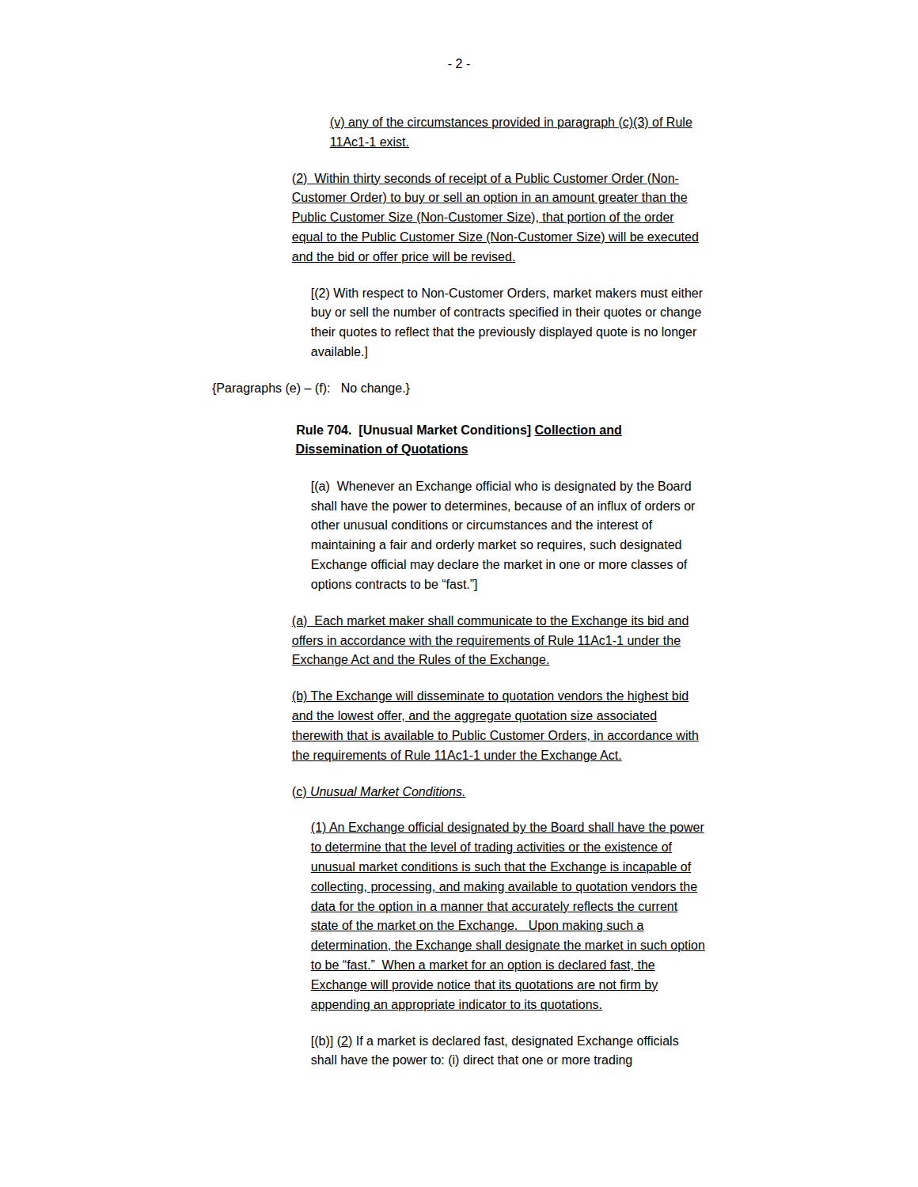- 2 -
(v) any of the circumstances provided in paragraph (c)(3) of Rule 11Ac1-1 exist.
(2) Within thirty seconds of receipt of a Public Customer Order (Non-Customer Order) to buy or sell an option in an amount greater than the Public Customer Size (Non-Customer Size), that portion of the order equal to the Public Customer Size (Non-Customer Size) will be executed and the bid or offer price will be revised.
[(2) With respect to Non-Customer Orders, market makers must either buy or sell the number of contracts specified in their quotes or change their quotes to reflect that the previously displayed quote is no longer available.]
{Paragraphs (e) – (f): No change.}
Rule 704. [Unusual Market Conditions] Collection and Dissemination of Quotations
[(a) Whenever an Exchange official who is designated by the Board shall have the power to determines, because of an influx of orders or other unusual conditions or circumstances and the interest of maintaining a fair and orderly market so requires, such designated Exchange official may declare the market in one or more classes of options contracts to be “fast.”]
(a) Each market maker shall communicate to the Exchange its bid and offers in accordance with the requirements of Rule 11Ac1-1 under the Exchange Act and the Rules of the Exchange.
(b) The Exchange will disseminate to quotation vendors the highest bid and the lowest offer, and the aggregate quotation size associated therewith that is available to Public Customer Orders, in accordance with the requirements of Rule 11Ac1-1 under the Exchange Act.
(c) Unusual Market Conditions.
(1) An Exchange official designated by the Board shall have the power to determine that the level of trading activities or the existence of unusual market conditions is such that the Exchange is incapable of collecting, processing, and making available to quotation vendors the data for the option in a manner that accurately reflects the current state of the market on the Exchange. Upon making such a determination, the Exchange shall designate the market in such option to be “fast.” When a market for an option is declared fast, the Exchange will provide notice that its quotations are not firm by appending an appropriate indicator to its quotations.
[(b)] (2) If a market is declared fast, designated Exchange officials shall have the power to: (i) direct that one or more trading